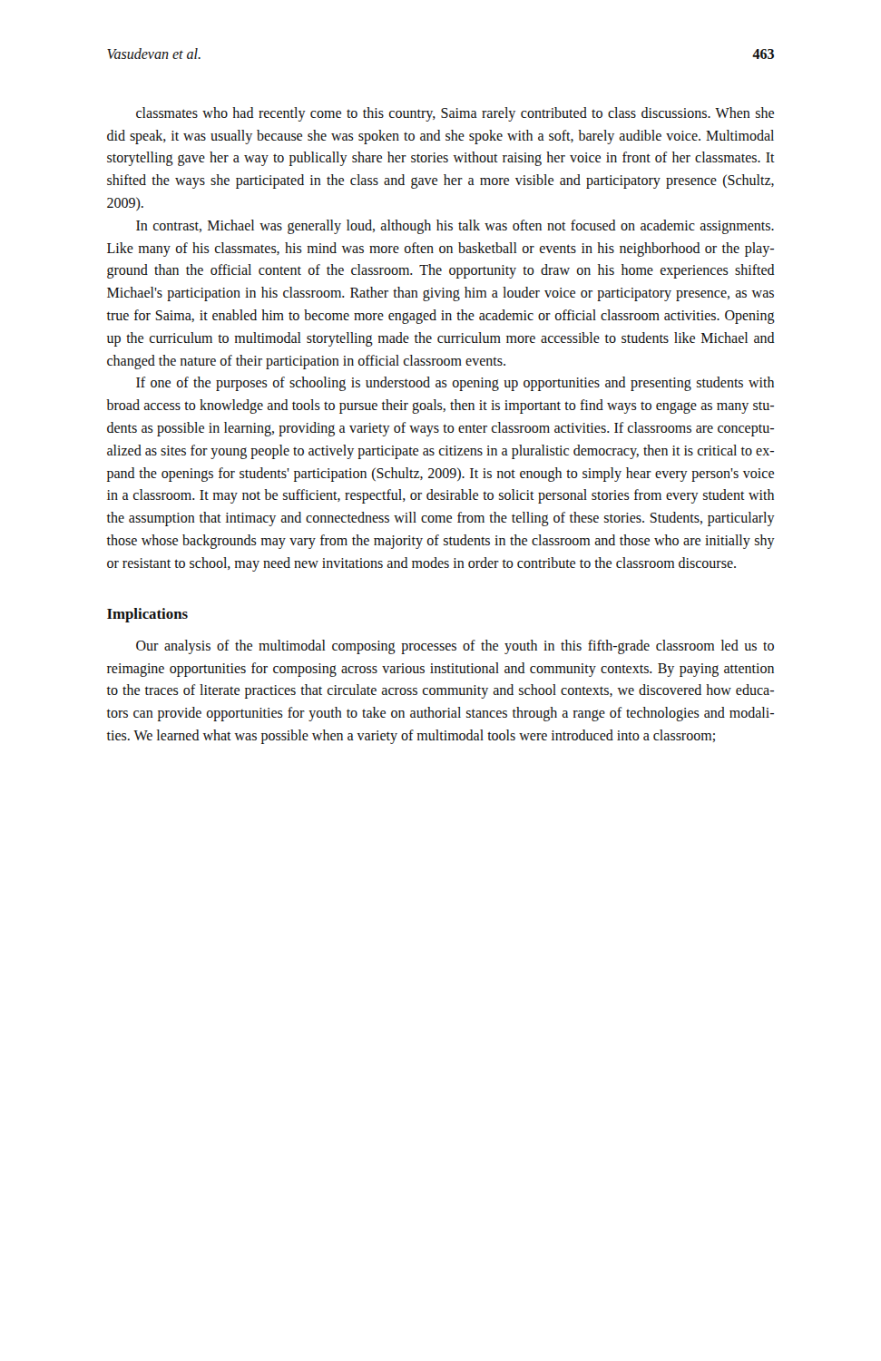Vasudevan et al. 463
classmates who had recently come to this country, Saima rarely contributed to class discussions. When she did speak, it was usually because she was spoken to and she spoke with a soft, barely audible voice. Multimodal storytelling gave her a way to publically share her stories without raising her voice in front of her classmates. It shifted the ways she participated in the class and gave her a more visible and participatory presence (Schultz, 2009).
In contrast, Michael was generally loud, although his talk was often not focused on academic assignments. Like many of his classmates, his mind was more often on basketball or events in his neighborhood or the playground than the official content of the classroom. The opportunity to draw on his home experiences shifted Michael's participation in his classroom. Rather than giving him a louder voice or participatory presence, as was true for Saima, it enabled him to become more engaged in the academic or official classroom activities. Opening up the curriculum to multimodal storytelling made the curriculum more accessible to students like Michael and changed the nature of their participation in official classroom events.
If one of the purposes of schooling is understood as opening up opportunities and presenting students with broad access to knowledge and tools to pursue their goals, then it is important to find ways to engage as many students as possible in learning, providing a variety of ways to enter classroom activities. If classrooms are conceptualized as sites for young people to actively participate as citizens in a pluralistic democracy, then it is critical to expand the openings for students' participation (Schultz, 2009). It is not enough to simply hear every person's voice in a classroom. It may not be sufficient, respectful, or desirable to solicit personal stories from every student with the assumption that intimacy and connectedness will come from the telling of these stories. Students, particularly those whose backgrounds may vary from the majority of students in the classroom and those who are initially shy or resistant to school, may need new invitations and modes in order to contribute to the classroom discourse.
Implications
Our analysis of the multimodal composing processes of the youth in this fifth-grade classroom led us to reimagine opportunities for composing across various institutional and community contexts. By paying attention to the traces of literate practices that circulate across community and school contexts, we discovered how educators can provide opportunities for youth to take on authorial stances through a range of technologies and modalities. We learned what was possible when a variety of multimodal tools were introduced into a classroom;